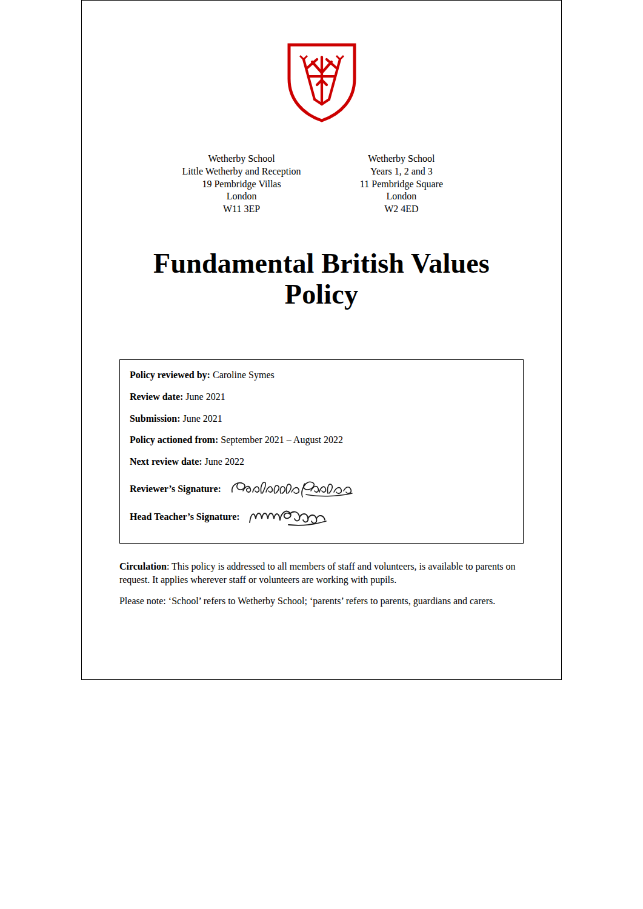Wetherby School
Little Wetherby and Reception
19 Pembridge Villas
London
W11 3EP
Wetherby School
Years 1, 2 and 3
11 Pembridge Square
London
W2 4ED
Fundamental British Values Policy
Policy reviewed by: Caroline Symes
Review date: June 2021
Submission: June 2021
Policy actioned from: September 2021 – August 2022
Next review date: June 2022
Reviewer’s Signature:
Head Teacher’s Signature:
Circulation: This policy is addressed to all members of staff and volunteers, is available to parents on request. It applies wherever staff or volunteers are working with pupils.
Please note: ‘School’ refers to Wetherby School; ‘parents’ refers to parents, guardians and carers.